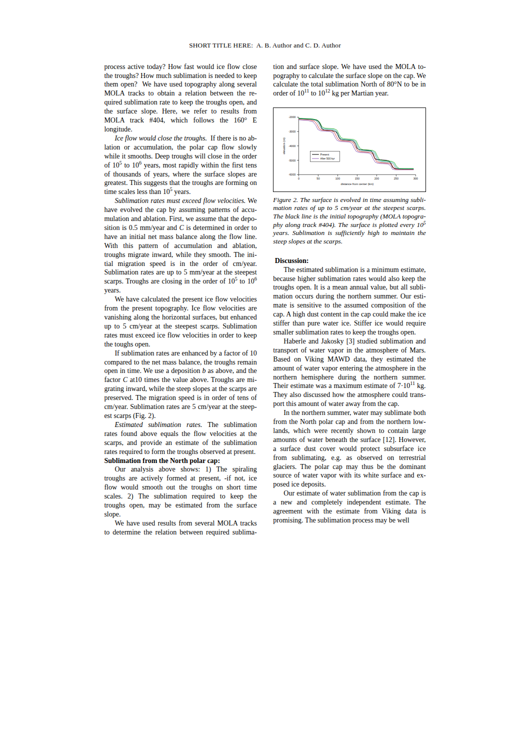SHORT TITLE HERE: A. B. Author and C. D. Author
process active today? How fast would ice flow close the troughs? How much sublimation is needed to keep them open? We have used topography along several MOLA tracks to obtain a relation between the required sublimation rate to keep the troughs open, and the surface slope. Here, we refer to results from MOLA track #404, which follows the 160° E longitude.
Ice flow would close the troughs. If there is no ablation or accumulation, the polar cap flow slowly while it smooths. Deep troughs will close in the order of 105 to 106 years, most rapidly within the first tens of thousands of years, where the surface slopes are greatest. This suggests that the troughs are forming on time scales less than 105 years.
Sublimation rates must exceed flow velocities. We have evolved the cap by assuming patterns of accumulation and ablation. First, we assume that the deposition is 0.5 mm/year and C is determined in order to have an initial net mass balance along the flow line. With this pattern of accumulation and ablation, troughs migrate inward, while they smooth. The initial migration speed is in the order of cm/year. Sublimation rates are up to 5 mm/year at the steepest scarps. Troughs are closing in the order of 105 to 106 years.
We have calculated the present ice flow velocities from the present topography. Ice flow velocities are vanishing along the horizontal surfaces, but enhanced up to 5 cm/year at the steepest scarps. Sublimation rates must exceed ice flow velocities in order to keep the toughs open.
If sublimation rates are enhanced by a factor of 10 compared to the net mass balance, the troughs remain open in time. We use a deposition b as above, and the factor C at10 times the value above. Troughs are migrating inward, while the steep slopes at the scarps are preserved. The migration speed is in order of tens of cm/year. Sublimation rates are 5 cm/year at the steepest scarps (Fig. 2).
Estimated sublimation rates. The sublimation rates found above equals the flow velocities at the scarps, and provide an estimate of the sublimation rates required to form the troughs observed at present.
Sublimation from the North polar cap:
Our analysis above shows: 1) The spiraling troughs are actively formed at present, -if not, ice flow would smooth out the troughs on short time scales. 2) The sublimation required to keep the troughs open, may be estimated from the surface slope.
We have used results from several MOLA tracks to determine the relation between required sublimation and surface slope. We have used the MOLA topography to calculate the surface slope on the cap. We calculate the total sublimation North of 80°N to be in order of 1011 to 1012 kg per Martian year.
-2000 -3000 -4000 -5000 -6000 0 50 100 150 200 250 300 distance from center (km) elevation (m) Present After 500 kyr
Figure 2. The surface is evolved in time assuming sublimation rates of up to 5 cm/year at the steepest scarps. The black line is the initial topography (MOLA topography along track #404). The surface is plotted every 105 years. Sublimation is sufficiently high to maintain the steep slopes at the scarps.
Discussion:
The estimated sublimation is a minimum estimate, because higher sublimation rates would also keep the troughs open. It is a mean annual value, but all sublimation occurs during the northern summer. Our estimate is sensitive to the assumed composition of the cap. A high dust content in the cap could make the ice stiffer than pure water ice. Stiffer ice would require smaller sublimation rates to keep the troughs open.
Haberle and Jakosky [3] studied sublimation and transport of water vapor in the atmosphere of Mars. Based on Viking MAWD data, they estimated the amount of water vapor entering the atmosphere in the northern hemisphere during the northern summer. Their estimate was a maximum estimate of 7·1011 kg. They also discussed how the atmosphere could transport this amount of water away from the cap.
In the northern summer, water may sublimate both from the North polar cap and from the northern lowlands, which were recently shown to contain large amounts of water beneath the surface [12]. However, a surface dust cover would protect subsurface ice from sublimating, e.g. as observed on terrestrial glaciers. The polar cap may thus be the dominant source of water vapor with its white surface and exposed ice deposits.
Our estimate of water sublimation from the cap is a new and completely independent estimate. The agreement with the estimate from Viking data is promising. The sublimation process may be well